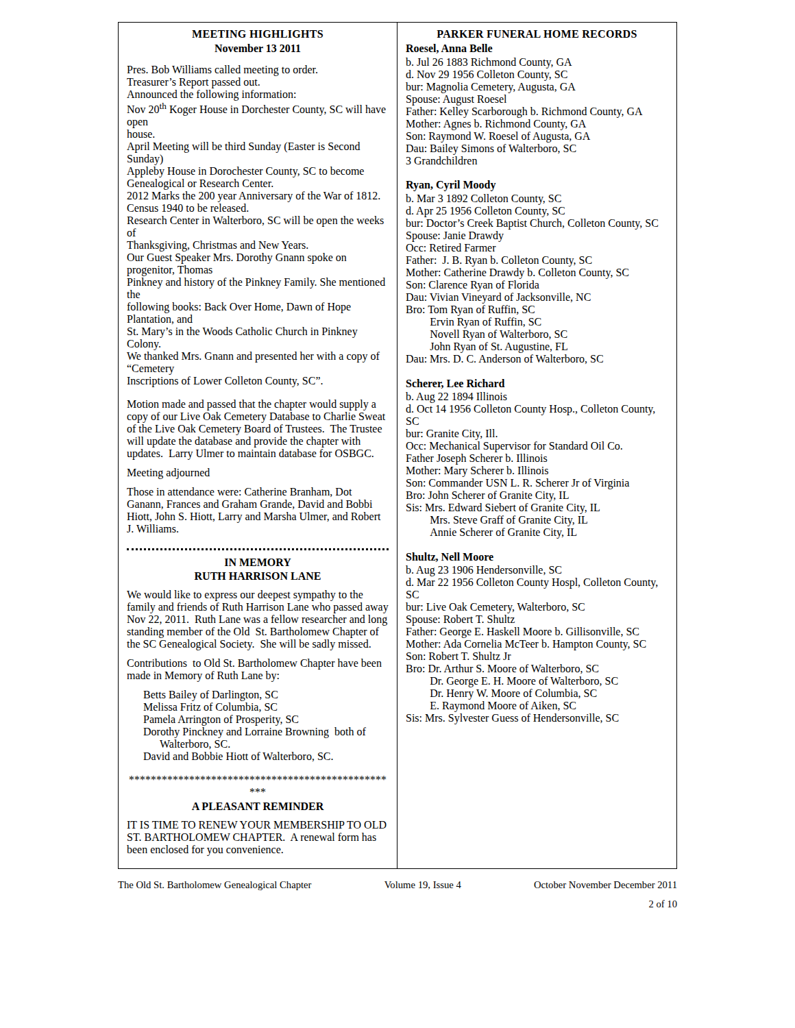MEETING HIGHLIGHTS
November 13 2011
Pres. Bob Williams called meeting to order.
Treasurer’s Report passed out.
Announced the following information:
Nov 20th Koger House in Dorchester County, SC will have open
house.
April Meeting will be third Sunday (Easter is Second Sunday)
Appleby House in Dorochester County, SC to become
Genealogical or Research Center.
2012 Marks the 200 year Anniversary of the War of 1812.
Census 1940 to be released.
Research Center in Walterboro, SC will be open the weeks of
Thanksgiving, Christmas and New Years.
Our Guest Speaker Mrs. Dorothy Gnann spoke on progenitor, Thomas
Pinkney and history of the Pinkney Family. She mentioned the
following books: Back Over Home, Dawn of Hope Plantation, and
St. Mary’s in the Woods Catholic Church in Pinkney Colony.
We thanked Mrs. Gnann and presented her with a copy of “Cemetery
Inscriptions of Lower Colleton County, SC”.
Motion made and passed that the chapter would supply a copy of our Live Oak Cemetery Database to Charlie Sweat of the Live Oak Cemetery Board of Trustees. The Trustee will update the database and provide the chapter with updates. Larry Ulmer to maintain database for OSBGC.
Meeting adjourned
Those in attendance were: Catherine Branham, Dot Ganann, Frances and Graham Grande, David and Bobbi Hiott, John S. Hiott, Larry and Marsha Ulmer, and Robert J. Williams.
IN MEMORY
RUTH HARRISON LANE
We would like to express our deepest sympathy to the family and friends of Ruth Harrison Lane who passed away Nov 22, 2011. Ruth Lane was a fellow researcher and long standing member of the Old St. Bartholomew Chapter of the SC Genealogical Society. She will be sadly missed.
Contributions to Old St. Bartholomew Chapter have been made in Memory of Ruth Lane by:
Betts Bailey of Darlington, SC
Melissa Fritz of Columbia, SC
Pamela Arrington of Prosperity, SC
Dorothy Pinckney and Lorraine Browning both of
Walterboro, SC.
David and Bobbie Hiott of Walterboro, SC.
**************************************************
A PLEASANT REMINDER
IT IS TIME TO RENEW YOUR MEMBERSHIP TO OLD ST. BARTHOLOMEW CHAPTER. A renewal form has been enclosed for you convenience.
PARKER FUNERAL HOME RECORDS
Roesel, Anna Belle
b. Jul 26 1883 Richmond County, GA
d. Nov 29 1956 Colleton County, SC
bur: Magnolia Cemetery, Augusta, GA
Spouse: August Roesel
Father: Kelley Scarborough b. Richmond County, GA
Mother: Agnes b. Richmond County, GA
Son: Raymond W. Roesel of Augusta, GA
Dau: Bailey Simons of Walterboro, SC
3 Grandchildren
Ryan, Cyril Moody
b. Mar 3 1892 Colleton County, SC
d. Apr 25 1956 Colleton County, SC
bur: Doctor’s Creek Baptist Church, Colleton County, SC
Spouse: Janie Drawdy
Occ: Retired Farmer
Father: J. B. Ryan b. Colleton County, SC
Mother: Catherine Drawdy b. Colleton County, SC
Son: Clarence Ryan of Florida
Dau: Vivian Vineyard of Jacksonville, NC
Bro: Tom Ryan of Ruffin, SC
Ervin Ryan of Ruffin, SC
Novell Ryan of Walterboro, SC
John Ryan of St. Augustine, FL
Dau: Mrs. D. C. Anderson of Walterboro, SC
Scherer, Lee Richard
b. Aug 22 1894 Illinois
d. Oct 14 1956 Colleton County Hosp., Colleton County, SC
bur: Granite City, Ill.
Occ: Mechanical Supervisor for Standard Oil Co.
Father Joseph Scherer b. Illinois
Mother: Mary Scherer b. Illinois
Son: Commander USN L. R. Scherer Jr of Virginia
Bro: John Scherer of Granite City, IL
Sis: Mrs. Edward Siebert of Granite City, IL
Mrs. Steve Graff of Granite City, IL
Annie Scherer of Granite City, IL
Shultz, Nell Moore
b. Aug 23 1906 Hendersonville, SC
d. Mar 22 1956 Colleton County Hospl, Colleton County, SC
bur: Live Oak Cemetery, Walterboro, SC
Spouse: Robert T. Shultz
Father: George E. Haskell Moore b. Gillisonville, SC
Mother: Ada Cornelia McTeer b. Hampton County, SC
Son: Robert T. Shultz Jr
Bro: Dr. Arthur S. Moore of Walterboro, SC
Dr. George E. H. Moore of Walterboro, SC
Dr. Henry W. Moore of Columbia, SC
E. Raymond Moore of Aiken, SC
Sis: Mrs. Sylvester Guess of Hendersonville, SC
The Old St. Bartholomew Genealogical Chapter Volume 19, Issue 4 October November December 2011
2 of 10